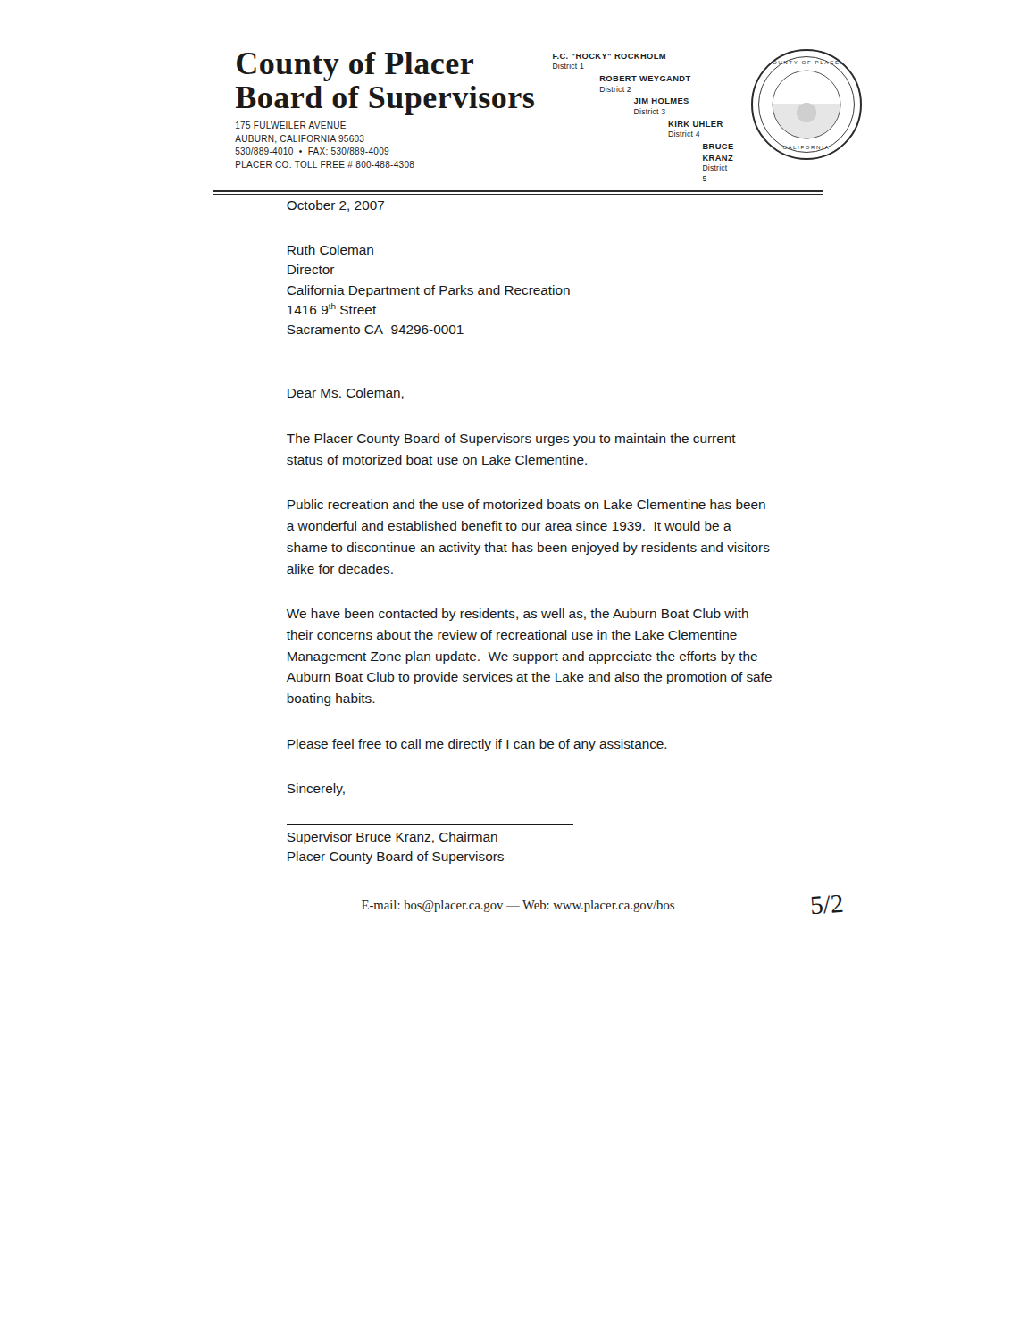County of PlacerBoard of Supervisors
175 FULWEILER AVENUE
AUBURN, CALIFORNIA 95603
530/889-4010 • FAX: 530/889-4009
PLACER CO. TOLL FREE # 800-488-4308
F.C. "ROCKY" ROCKHOLM District 1
ROBERT WEYGANDT District 2
JIM HOLMES District 3
KIRK UHLER District 4
BRUCE KRANZ District 5
COUNTY OF PLACER
CALIFORNIA
October 2, 2007
Ruth Coleman
Director
California Department of Parks and Recreation
1416 9th Street
Sacramento CA 94296-0001
Dear Ms. Coleman,
The Placer County Board of Supervisors urges you to maintain the current status of motorized boat use on Lake Clementine.
Public recreation and the use of motorized boats on Lake Clementine has been a wonderful and established benefit to our area since 1939. It would be a shame to discontinue an activity that has been enjoyed by residents and visitors alike for decades.
We have been contacted by residents, as well as, the Auburn Boat Club with their concerns about the review of recreational use in the Lake Clementine Management Zone plan update. We support and appreciate the efforts by the Auburn Boat Club to provide services at the Lake and also the promotion of safe boating habits.
Please feel free to call me directly if I can be of any assistance.
Sincerely,
Supervisor Bruce Kranz, Chairman
Placer County Board of Supervisors
E-mail: bos@placer.ca.gov — Web: www.placer.ca.gov/bos
5/2